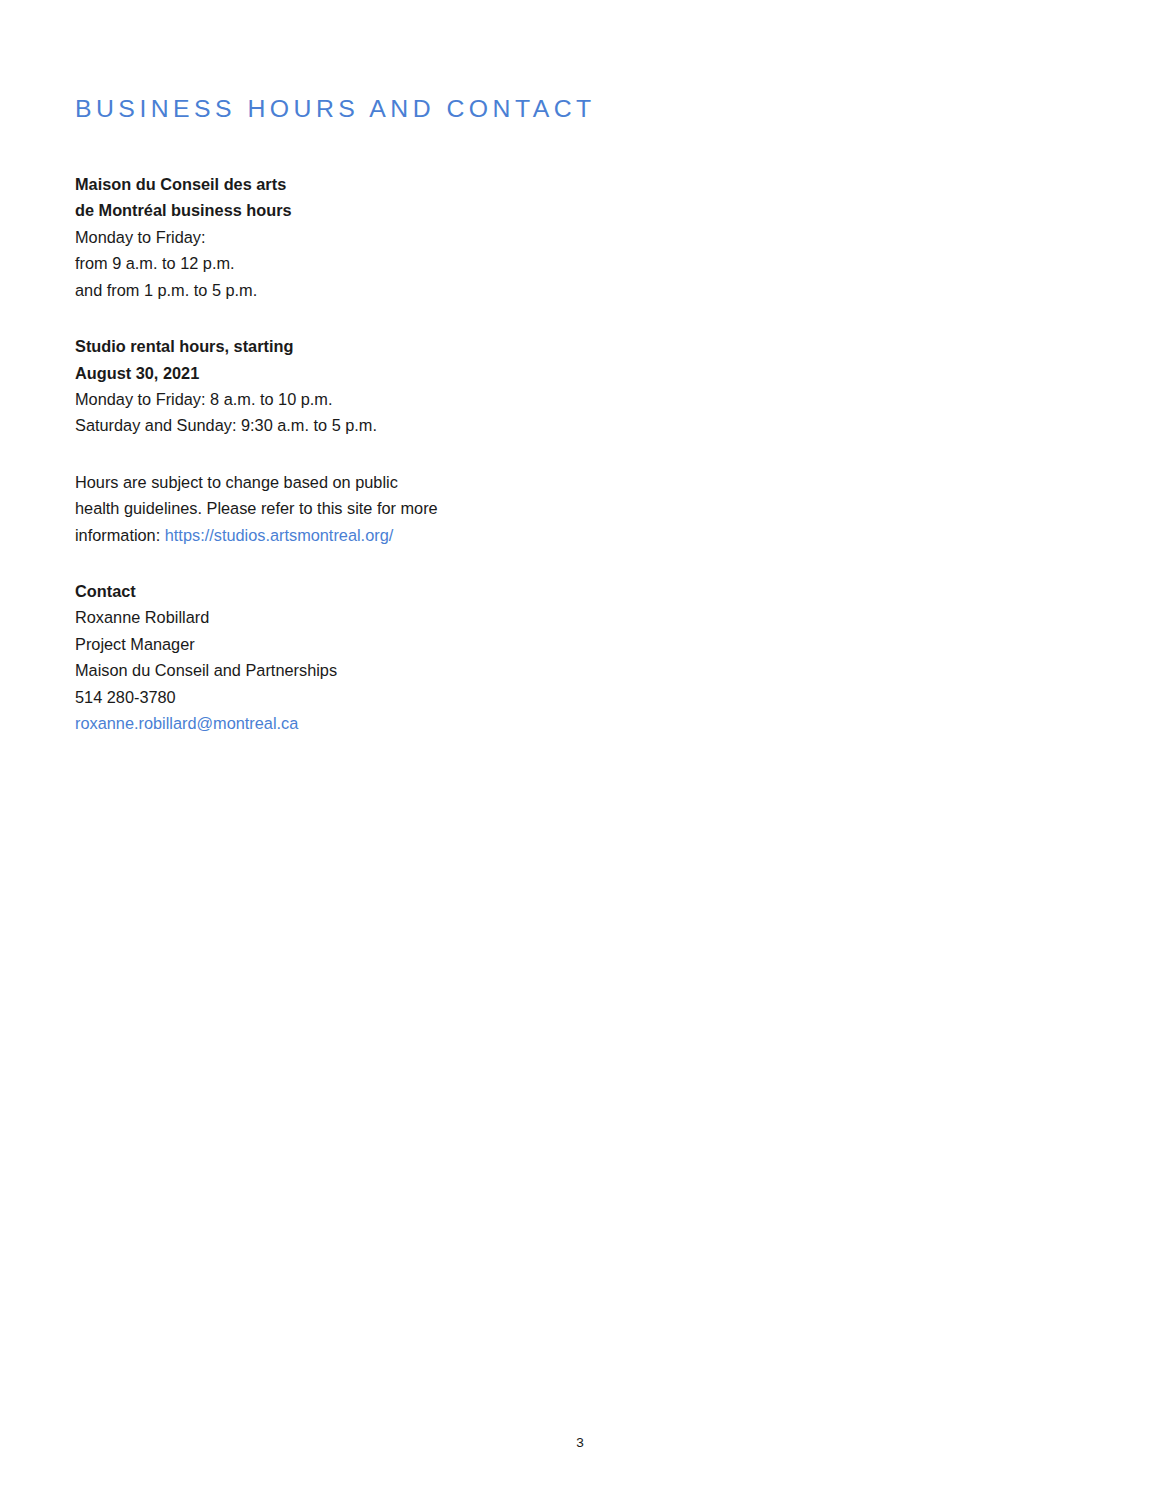Business hours and contact
Maison du Conseil des arts
de Montréal business hours
Monday to Friday:
from 9 a.m. to 12 p.m.
and from 1 p.m. to 5 p.m.
Studio rental hours, starting
August 30, 2021
Monday to Friday: 8 a.m. to 10 p.m.
Saturday and Sunday: 9:30 a.m. to 5 p.m.
Hours are subject to change based on public
health guidelines. Please refer to this site for more
information: https://studios.artsmontreal.org/
Contact
Roxanne Robillard
Project Manager
Maison du Conseil and Partnerships
514 280-3780
roxanne.robillard@montreal.ca
3